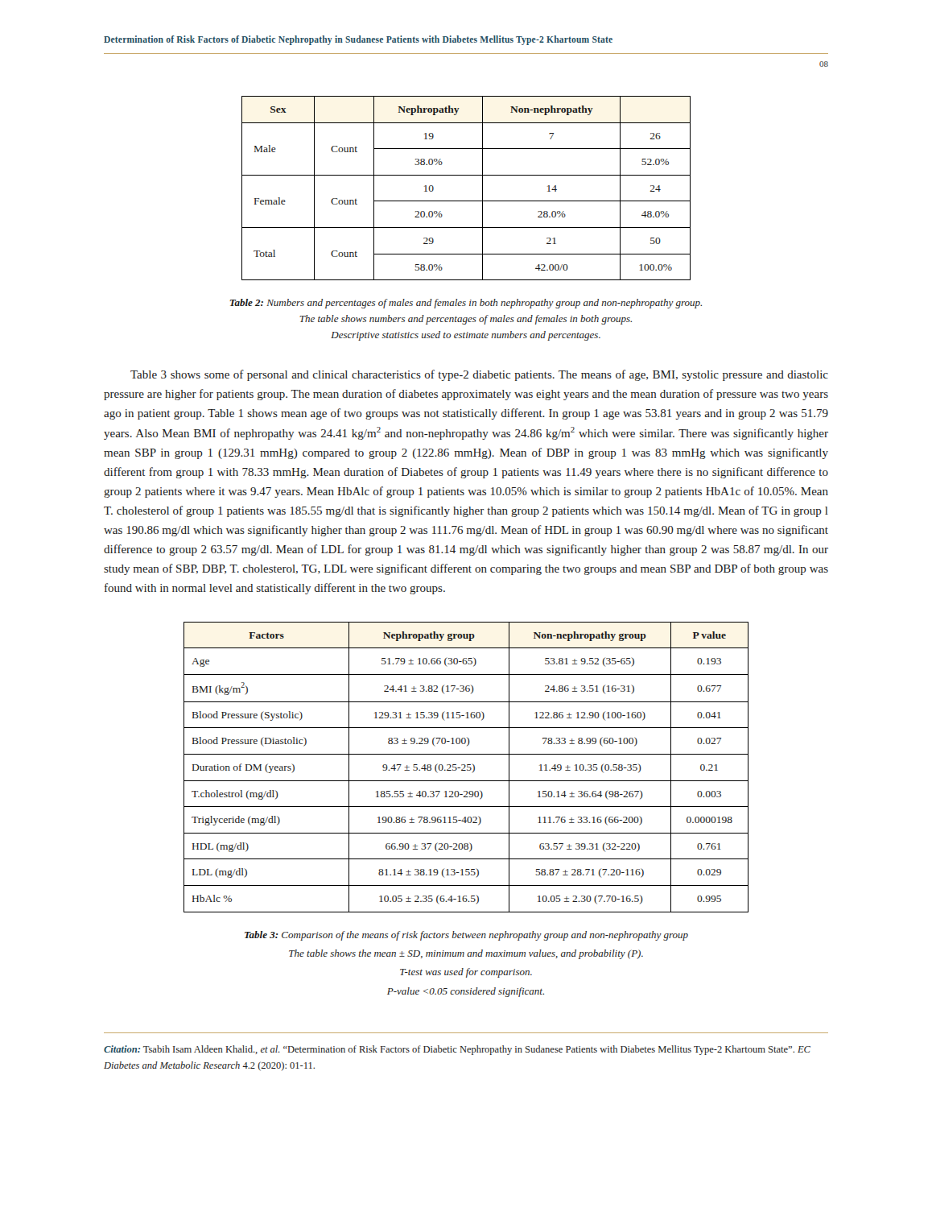Determination of Risk Factors of Diabetic Nephropathy in Sudanese Patients with Diabetes Mellitus Type-2 Khartoum State
08
| Sex | | Nephropathy | Non-nephropathy | |
| --- | --- | --- | --- | --- |
| Male | Count | 19 | 7 | 26 |
| 38.0% | | 52.0% |
| Female | Count | 10 | 14 | 24 |
| 20.0% | 28.0% | 48.0% |
| Total | Count | 29 | 21 | 50 |
| 58.0% | 42.00/0 | 100.0% |
Table 2: Numbers and percentages of males and females in both nephropathy group and non-nephropathy group.
The table shows numbers and percentages of males and females in both groups.
Descriptive statistics used to estimate numbers and percentages.
Table 3 shows some of personal and clinical characteristics of type-2 diabetic patients. The means of age, BMI, systolic pressure and diastolic pressure are higher for patients group. The mean duration of diabetes approximately was eight years and the mean duration of pressure was two years ago in patient group. Table 1 shows mean age of two groups was not statistically different. In group 1 age was 53.81 years and in group 2 was 51.79 years. Also Mean BMI of nephropathy was 24.41 kg/m2 and non-nephropathy was 24.86 kg/m2 which were similar. There was significantly higher mean SBP in group 1 (129.31 mmHg) compared to group 2 (122.86 mmHg). Mean of DBP in group 1 was 83 mmHg which was significantly different from group 1 with 78.33 mmHg. Mean duration of Diabetes of group 1 patients was 11.49 years where there is no significant difference to group 2 patients where it was 9.47 years. Mean HbAlc of group 1 patients was 10.05% which is similar to group 2 patients HbA1c of 10.05%. Mean T. cholesterol of group 1 patients was 185.55 mg/dl that is significantly higher than group 2 patients which was 150.14 mg/dl. Mean of TG in group l was 190.86 mg/dl which was significantly higher than group 2 was 111.76 mg/dl. Mean of HDL in group 1 was 60.90 mg/dl where was no significant difference to group 2 63.57 mg/dl. Mean of LDL for group 1 was 81.14 mg/dl which was significantly higher than group 2 was 58.87 mg/dl. In our study mean of SBP, DBP, T. cholesterol, TG, LDL were significant different on comparing the two groups and mean SBP and DBP of both group was found with in normal level and statistically different in the two groups.
| Factors | Nephropathy group | Non-nephropathy group | P value |
| --- | --- | --- | --- |
| Age | 51.79 ± 10.66 (30-65) | 53.81 ± 9.52 (35-65) | 0.193 |
| BMI (kg/m 2 ) | 24.41 ± 3.82 (17-36) | 24.86 ± 3.51 (16-31) | 0.677 |
| Blood Pressure (Systolic) | 129.31 ± 15.39 (115-160) | 122.86 ± 12.90 (100-160) | 0.041 |
| Blood Pressure (Diastolic) | 83 ± 9.29 (70-100) | 78.33 ± 8.99 (60-100) | 0.027 |
| Duration of DM (years) | 9.47 ± 5.48 (0.25-25) | 11.49 ± 10.35 (0.58-35) | 0.21 |
| T.cholestrol (mg/dl) | 185.55 ± 40.37 120-290) | 150.14 ± 36.64 (98-267) | 0.003 |
| Triglyceride (mg/dl) | 190.86 ± 78.96115-402) | 111.76 ± 33.16 (66-200) | 0.0000198 |
| HDL (mg/dl) | 66.90 ± 37 (20-208) | 63.57 ± 39.31 (32-220) | 0.761 |
| LDL (mg/dl) | 81.14 ± 38.19 (13-155) | 58.87 ± 28.71 (7.20-116) | 0.029 |
| HbAlc % | 10.05 ± 2.35 (6.4-16.5) | 10.05 ± 2.30 (7.70-16.5) | 0.995 |
Table 3: Comparison of the means of risk factors between nephropathy group and non-nephropathy group
The table shows the mean ± SD, minimum and maximum values, and probability (P).
T-test was used for comparison.
P-value <0.05 considered significant.
Citation: Tsabih Isam Aldeen Khalid., et al. “Determination of Risk Factors of Diabetic Nephropathy in Sudanese Patients with Diabetes Mellitus Type-2 Khartoum State”. EC Diabetes and Metabolic Research 4.2 (2020): 01-11.